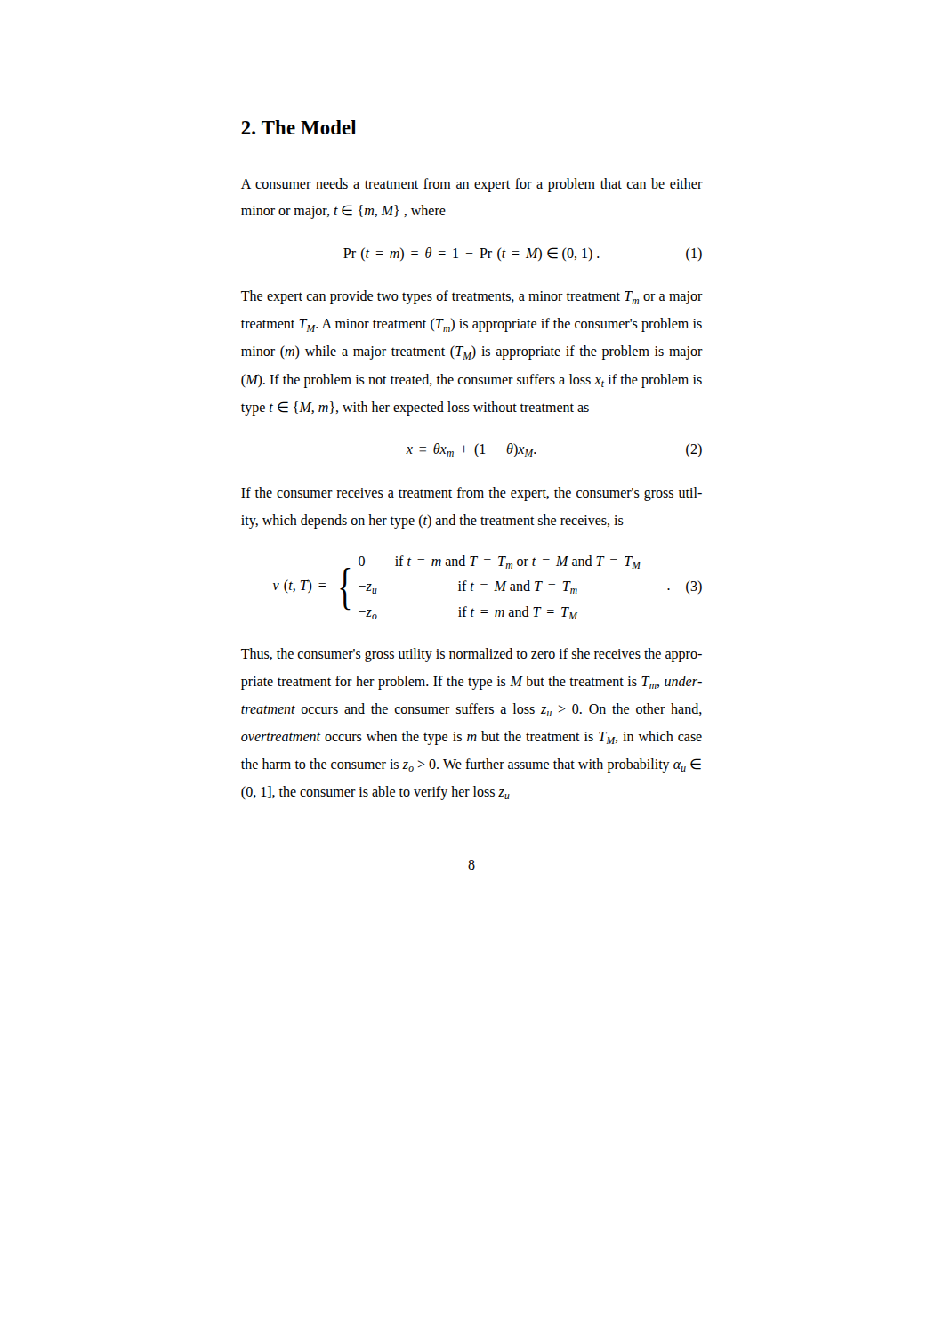2. The Model
A consumer needs a treatment from an expert for a problem that can be either minor or major, t ∈ {m, M} , where
Pr (t = m) = θ = 1 − Pr (t = M) ∈ (0, 1) .
(1)
The expert can provide two types of treatments, a minor treatment Tm or a major treatment TM. A minor treatment (Tm) is appropriate if the consumer's problem is minor (m) while a major treatment (TM) is appropriate if the problem is major (M). If the problem is not treated, the consumer suffers a loss xt if the problem is type t ∈ {M, m}, with her expected loss without treatment as
x ≡ θxm + (1 − θ)xM.
(2)
If the consumer receives a treatment from the expert, the consumer's gross utility, which depends on her type (t) and the treatment she receives, is
v (t, T) = {
| 0 | if t = m and T = T m or t = M and T = T M |
| − z u | if t = M and T = T m |
| − z o | if t = m and T = T M |
.
(3)
Thus, the consumer's gross utility is normalized to zero if she receives the appropriate treatment for her problem. If the type is M but the treatment is Tm, undertreatment occurs and the consumer suffers a loss zu > 0. On the other hand, overtreatment occurs when the type is m but the treatment is TM, in which case the harm to the consumer is zo > 0. We further assume that with probability αu ∈ (0, 1], the consumer is able to verify her loss zu
8